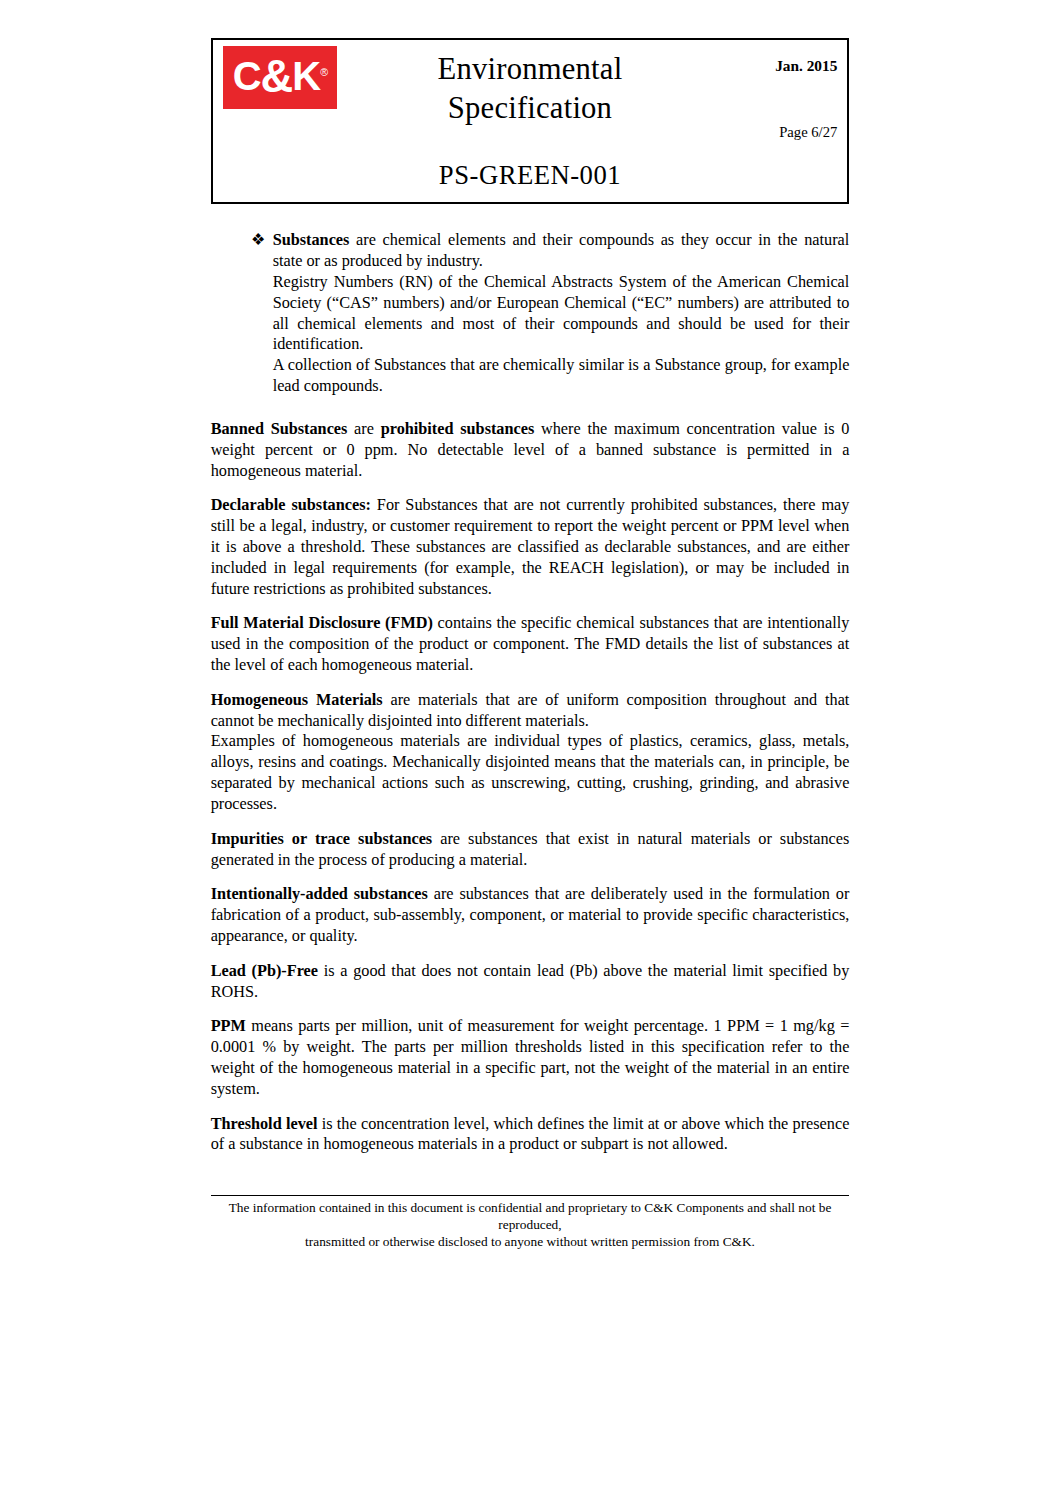| C & K ® | Environmental Specification PS-GREEN-001 | Jan. 2015 Page 6/27 |
❖
Substances are chemical elements and their compounds as they occur in the natural state or as produced by industry.
Registry Numbers (RN) of the Chemical Abstracts System of the American Chemical Society (“CAS” numbers) and/or European Chemical (“EC” numbers) are attributed to all chemical elements and most of their compounds and should be used for their identification.
A collection of Substances that are chemically similar is a Substance group, for example lead compounds.
Banned Substances are prohibited substances where the maximum concentration value is 0 weight percent or 0 ppm. No detectable level of a banned substance is permitted in a homogeneous material.
Declarable substances: For Substances that are not currently prohibited substances, there may still be a legal, industry, or customer requirement to report the weight percent or PPM level when it is above a threshold. These substances are classified as declarable substances, and are either included in legal requirements (for example, the REACH legislation), or may be included in future restrictions as prohibited substances.
Full Material Disclosure (FMD) contains the specific chemical substances that are intentionally used in the composition of the product or component. The FMD details the list of substances at the level of each homogeneous material.
Homogeneous Materials are materials that are of uniform composition throughout and that cannot be mechanically disjointed into different materials.
Examples of homogeneous materials are individual types of plastics, ceramics, glass, metals, alloys, resins and coatings. Mechanically disjointed means that the materials can, in principle, be separated by mechanical actions such as unscrewing, cutting, crushing, grinding, and abrasive processes.
Impurities or trace substances are substances that exist in natural materials or substances generated in the process of producing a material.
Intentionally-added substances are substances that are deliberately used in the formulation or fabrication of a product, sub-assembly, component, or material to provide specific characteristics, appearance, or quality.
Lead (Pb)-Free is a good that does not contain lead (Pb) above the material limit specified by ROHS.
PPM means parts per million, unit of measurement for weight percentage. 1 PPM = 1 mg/kg = 0.0001 % by weight. The parts per million thresholds listed in this specification refer to the weight of the homogeneous material in a specific part, not the weight of the material in an entire system.
Threshold level is the concentration level, which defines the limit at or above which the presence of a substance in homogeneous materials in a product or subpart is not allowed.
The information contained in this document is confidential and proprietary to C&K Components and shall not be reproduced,
transmitted or otherwise disclosed to anyone without written permission from C&K.